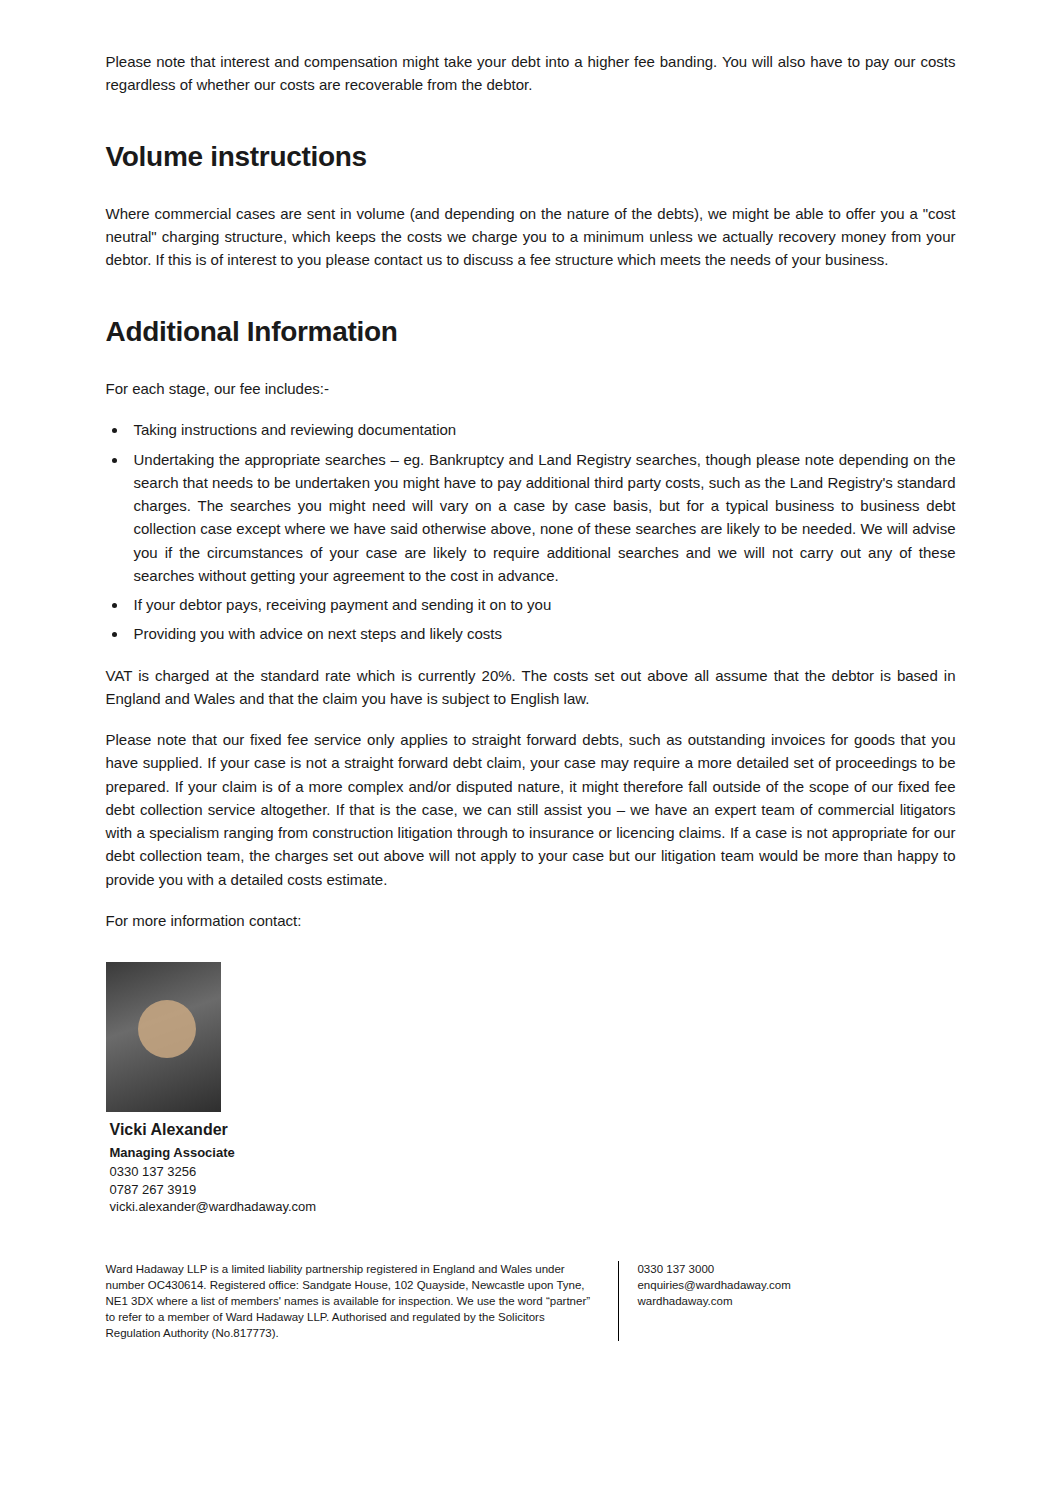Please note that interest and compensation might take your debt into a higher fee banding. You will also have to pay our costs regardless of whether our costs are recoverable from the debtor.
Volume instructions
Where commercial cases are sent in volume (and depending on the nature of the debts), we might be able to offer you a "cost neutral" charging structure, which keeps the costs we charge you to a minimum unless we actually recovery money from your debtor. If this is of interest to you please contact us to discuss a fee structure which meets the needs of your business.
Additional Information
For each stage, our fee includes:-
Taking instructions and reviewing documentation
Undertaking the appropriate searches – eg. Bankruptcy and Land Registry searches, though please note depending on the search that needs to be undertaken you might have to pay additional third party costs, such as the Land Registry's standard charges. The searches you might need will vary on a case by case basis, but for a typical business to business debt collection case except where we have said otherwise above, none of these searches are likely to be needed. We will advise you if the circumstances of your case are likely to require additional searches and we will not carry out any of these searches without getting your agreement to the cost in advance.
If your debtor pays, receiving payment and sending it on to you
Providing you with advice on next steps and likely costs
VAT is charged at the standard rate which is currently 20%. The costs set out above all assume that the debtor is based in England and Wales and that the claim you have is subject to English law.
Please note that our fixed fee service only applies to straight forward debts, such as outstanding invoices for goods that you have supplied. If your case is not a straight forward debt claim, your case may require a more detailed set of proceedings to be prepared. If your claim is of a more complex and/or disputed nature, it might therefore fall outside of the scope of our fixed fee debt collection service altogether. If that is the case, we can still assist you – we have an expert team of commercial litigators with a specialism ranging from construction litigation through to insurance or licencing claims. If a case is not appropriate for our debt collection team, the charges set out above will not apply to your case but our litigation team would be more than happy to provide you with a detailed costs estimate.
For more information contact:
Vicki Alexander
Managing Associate
0330 137 3256
0787 267 3919
vicki.alexander@wardhadaway.com
Ward Hadaway LLP is a limited liability partnership registered in England and Wales under number OC430614. Registered office: Sandgate House, 102 Quayside, Newcastle upon Tyne, NE1 3DX where a list of members' names is available for inspection. We use the word “partner” to refer to a member of Ward Hadaway LLP. Authorised and regulated by the Solicitors Regulation Authority (No.817773).
0330 137 3000
enquiries@wardhadaway.com
wardhadaway.com